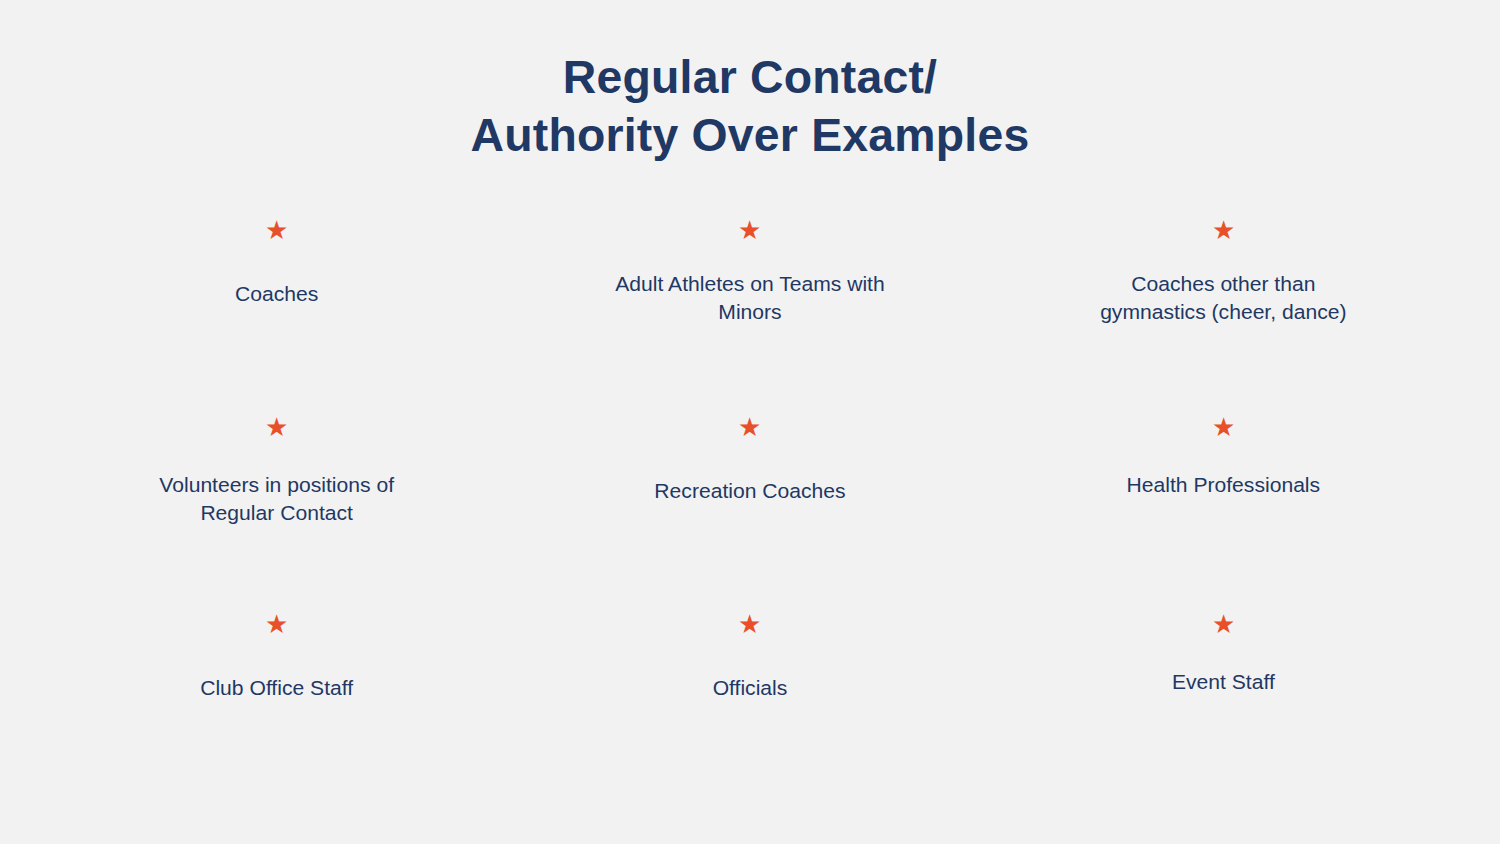Regular Contact/ Authority Over Examples
★ Coaches
★ Adult Athletes on Teams with Minors
★ Coaches other than gymnastics (cheer, dance)
★ Volunteers in positions of Regular Contact
★ Recreation Coaches
★ Health Professionals
★ Club Office Staff
★ Officials
★ Event Staff